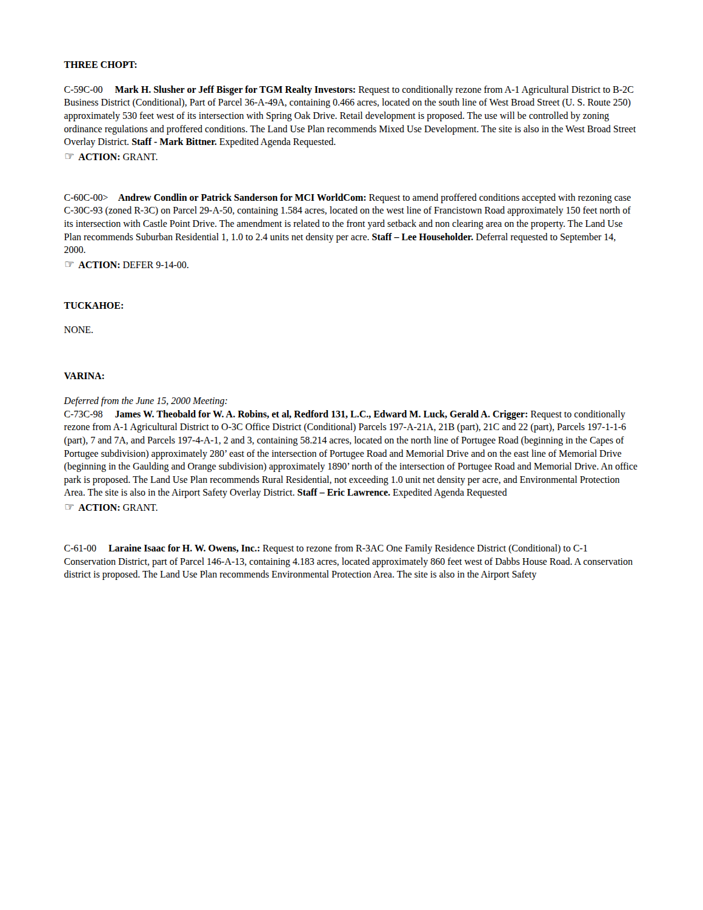THREE CHOPT:
C-59C-00 Mark H. Slusher or Jeff Bisger for TGM Realty Investors: Request to conditionally rezone from A-1 Agricultural District to B-2C Business District (Conditional), Part of Parcel 36-A-49A, containing 0.466 acres, located on the south line of West Broad Street (U. S. Route 250) approximately 530 feet west of its intersection with Spring Oak Drive. Retail development is proposed. The use will be controlled by zoning ordinance regulations and proffered conditions. The Land Use Plan recommends Mixed Use Development. The site is also in the West Broad Street Overlay District. Staff - Mark Bittner. Expedited Agenda Requested.
☞ACTION: GRANT.
C-60C-00> Andrew Condlin or Patrick Sanderson for MCI WorldCom: Request to amend proffered conditions accepted with rezoning case C-30C-93 (zoned R-3C) on Parcel 29-A-50, containing 1.584 acres, located on the west line of Francistown Road approximately 150 feet north of its intersection with Castle Point Drive. The amendment is related to the front yard setback and non clearing area on the property. The Land Use Plan recommends Suburban Residential 1, 1.0 to 2.4 units net density per acre. Staff – Lee Householder. Deferral requested to September 14, 2000.
☞ACTION: DEFER 9-14-00.
TUCKAHOE:
NONE.
VARINA:
Deferred from the June 15, 2000 Meeting:
C-73C-98 James W. Theobald for W. A. Robins, et al, Redford 131, L.C., Edward M. Luck, Gerald A. Crigger: Request to conditionally rezone from A-1 Agricultural District to O-3C Office District (Conditional) Parcels 197-A-21A, 21B (part), 21C and 22 (part), Parcels 197-1-1-6 (part), 7 and 7A, and Parcels 197-4-A-1, 2 and 3, containing 58.214 acres, located on the north line of Portugee Road (beginning in the Capes of Portugee subdivision) approximately 280’ east of the intersection of Portugee Road and Memorial Drive and on the east line of Memorial Drive (beginning in the Gaulding and Orange subdivision) approximately 1890’ north of the intersection of Portugee Road and Memorial Drive. An office park is proposed. The Land Use Plan recommends Rural Residential, not exceeding 1.0 unit net density per acre, and Environmental Protection Area. The site is also in the Airport Safety Overlay District. Staff – Eric Lawrence. Expedited Agenda Requested
☞ACTION: GRANT.
C-61-00 Laraine Isaac for H. W. Owens, Inc.: Request to rezone from R-3AC One Family Residence District (Conditional) to C-1 Conservation District, part of Parcel 146-A-13, containing 4.183 acres, located approximately 860 feet west of Dabbs House Road. A conservation district is proposed. The Land Use Plan recommends Environmental Protection Area. The site is also in the Airport Safety